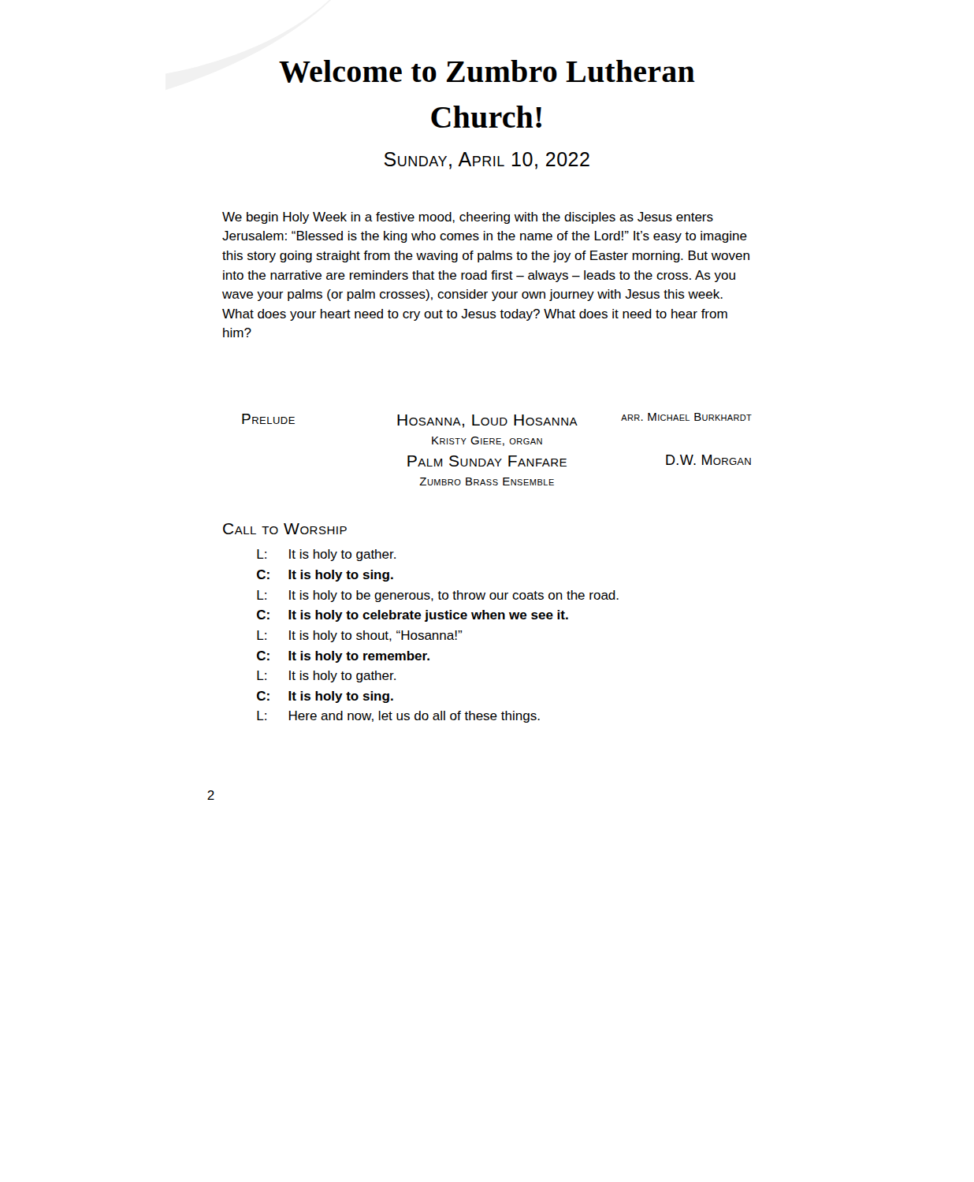Welcome to Zumbro Lutheran Church!
Sunday, April 10, 2022
We begin Holy Week in a festive mood, cheering with the disciples as Jesus enters Jerusalem: “Blessed is the king who comes in the name of the Lord!” It’s easy to imagine this story going straight from the waving of palms to the joy of Easter morning. But woven into the narrative are reminders that the road first – always – leads to the cross. As you wave your palms (or palm crosses), consider your own journey with Jesus this week. What does your heart need to cry out to Jesus today? What does it need to hear from him?
Prelude
arr. Michael Burkhardt
D.W. Morgan
Hosanna, Loud Hosanna
Kristy Giere, organ
Palm Sunday Fanfare
Zumbro Brass Ensemble
Call to Worship
| L: | It is holy to gather. |
| C: | It is holy to sing. |
| L: | It is holy to be generous, to throw our coats on the road. |
| C: | It is holy to celebrate justice when we see it. |
| L: | It is holy to shout, “Hosanna!” |
| C: | It is holy to remember. |
| L: | It is holy to gather. |
| C: | It is holy to sing. |
| L: | Here and now, let us do all of these things. |
2